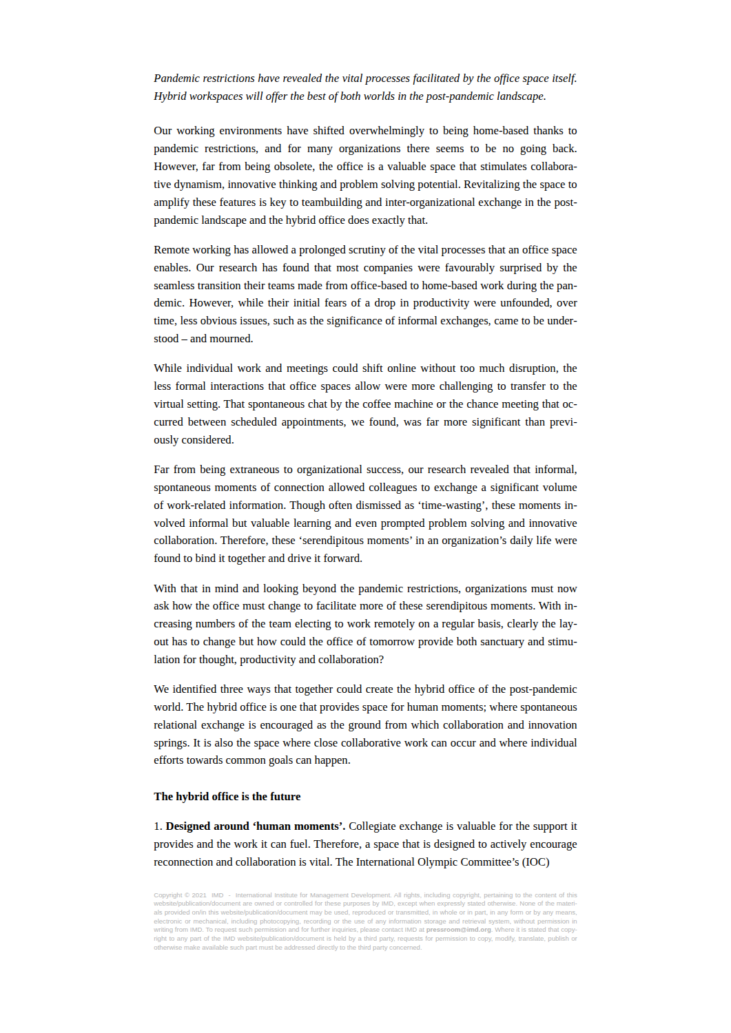Pandemic restrictions have revealed the vital processes facilitated by the office space itself. Hybrid workspaces will offer the best of both worlds in the post-pandemic landscape.
Our working environments have shifted overwhelmingly to being home-based thanks to pandemic restrictions, and for many organizations there seems to be no going back. However, far from being obsolete, the office is a valuable space that stimulates collaborative dynamism, innovative thinking and problem solving potential. Revitalizing the space to amplify these features is key to teambuilding and inter-organizational exchange in the post-pandemic landscape and the hybrid office does exactly that.
Remote working has allowed a prolonged scrutiny of the vital processes that an office space enables. Our research has found that most companies were favourably surprised by the seamless transition their teams made from office-based to home-based work during the pandemic. However, while their initial fears of a drop in productivity were unfounded, over time, less obvious issues, such as the significance of informal exchanges, came to be understood – and mourned.
While individual work and meetings could shift online without too much disruption, the less formal interactions that office spaces allow were more challenging to transfer to the virtual setting. That spontaneous chat by the coffee machine or the chance meeting that occurred between scheduled appointments, we found, was far more significant than previously considered.
Far from being extraneous to organizational success, our research revealed that informal, spontaneous moments of connection allowed colleagues to exchange a significant volume of work-related information. Though often dismissed as ‘time-wasting’, these moments involved informal but valuable learning and even prompted problem solving and innovative collaboration. Therefore, these ‘serendipitous moments’ in an organization’s daily life were found to bind it together and drive it forward.
With that in mind and looking beyond the pandemic restrictions, organizations must now ask how the office must change to facilitate more of these serendipitous moments. With increasing numbers of the team electing to work remotely on a regular basis, clearly the layout has to change but how could the office of tomorrow provide both sanctuary and stimulation for thought, productivity and collaboration?
We identified three ways that together could create the hybrid office of the post-pandemic world. The hybrid office is one that provides space for human moments; where spontaneous relational exchange is encouraged as the ground from which collaboration and innovation springs. It is also the space where close collaborative work can occur and where individual efforts towards common goals can happen.
The hybrid office is the future
1. Designed around ‘human moments’. Collegiate exchange is valuable for the support it provides and the work it can fuel. Therefore, a space that is designed to actively encourage reconnection and collaboration is vital. The International Olympic Committee’s (IOC)
Copyright © 2021 IMD - International Institute for Management Development. All rights, including copyright, pertaining to the content of this website/publication/document are owned or controlled for these purposes by IMD, except when expressly stated otherwise. None of the materials provided on/in this website/publication/document may be used, reproduced or transmitted, in whole or in part, in any form or by any means, electronic or mechanical, including photocopying, recording or the use of any information storage and retrieval system, without permission in writing from IMD. To request such permission and for further inquiries, please contact IMD at pressroom@imd.org. Where it is stated that copyright to any part of the IMD website/publication/document is held by a third party, requests for permission to copy, modify, translate, publish or otherwise make available such part must be addressed directly to the third party concerned.